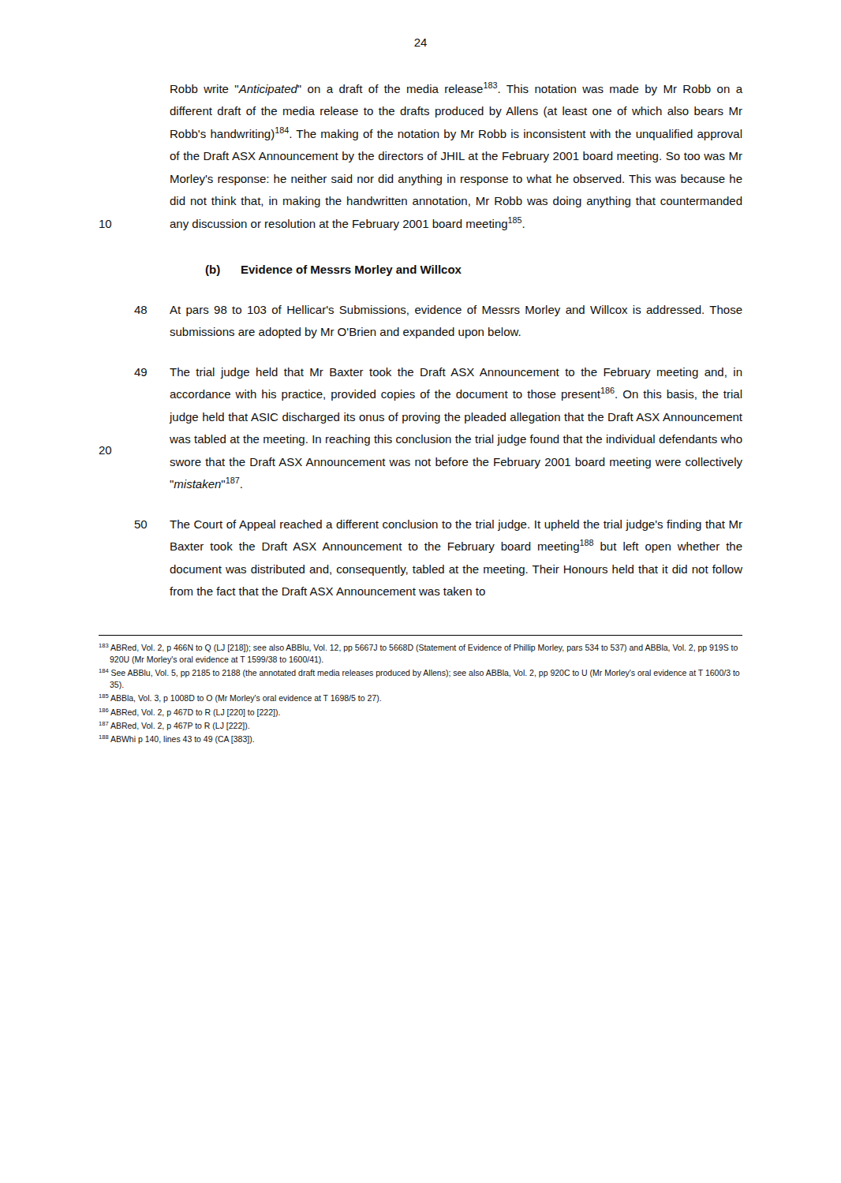24
Robb write "Anticipated" on a draft of the media release183. This notation was made by Mr Robb on a different draft of the media release to the drafts produced by Allens (at least one of which also bears Mr Robb's handwriting)184. The making of the notation by Mr Robb is inconsistent with the unqualified approval of the Draft ASX Announcement by the directors of JHIL at the February 2001 board meeting. So too was Mr Morley's response: he neither said nor did anything in response to what he observed. This was because he did not think that, in making the handwritten annotation, Mr Robb was doing anything that countermanded any discussion or resolution at the February 2001 board meeting185. 10
(b) Evidence of Messrs Morley and Willcox
48 At pars 98 to 103 of Hellicar's Submissions, evidence of Messrs Morley and Willcox is addressed. Those submissions are adopted by Mr O'Brien and expanded upon below.
49 The trial judge held that Mr Baxter took the Draft ASX Announcement to the February meeting and, in accordance with his practice, provided copies of the document to those present186. On this basis, the trial judge held that ASIC discharged its onus of proving the pleaded allegation that the Draft ASX Announcement was tabled at the meeting. In reaching this conclusion the trial judge found that the individual defendants who swore that the Draft ASX Announcement was not before the February 2001 board meeting were collectively "mistaken"187. 20
50 The Court of Appeal reached a different conclusion to the trial judge. It upheld the trial judge's finding that Mr Baxter took the Draft ASX Announcement to the February board meeting188 but left open whether the document was distributed and, consequently, tabled at the meeting. Their Honours held that it did not follow from the fact that the Draft ASX Announcement was taken to
183 ABRed, Vol. 2, p 466N to Q (LJ [218]); see also ABBlu, Vol. 12, pp 5667J to 5668D (Statement of Evidence of Phillip Morley, pars 534 to 537) and ABBla, Vol. 2, pp 919S to 920U (Mr Morley's oral evidence at T 1599/38 to 1600/41).
184 See ABBlu, Vol. 5, pp 2185 to 2188 (the annotated draft media releases produced by Allens); see also ABBla, Vol. 2, pp 920C to U (Mr Morley's oral evidence at T 1600/3 to 35).
185 ABBla, Vol. 3, p 1008D to O (Mr Morley's oral evidence at T 1698/5 to 27).
186 ABRed, Vol. 2, p 467D to R (LJ [220] to [222]).
187 ABRed, Vol. 2, p 467P to R (LJ [222]).
188 ABWhi p 140, lines 43 to 49 (CA [383]).